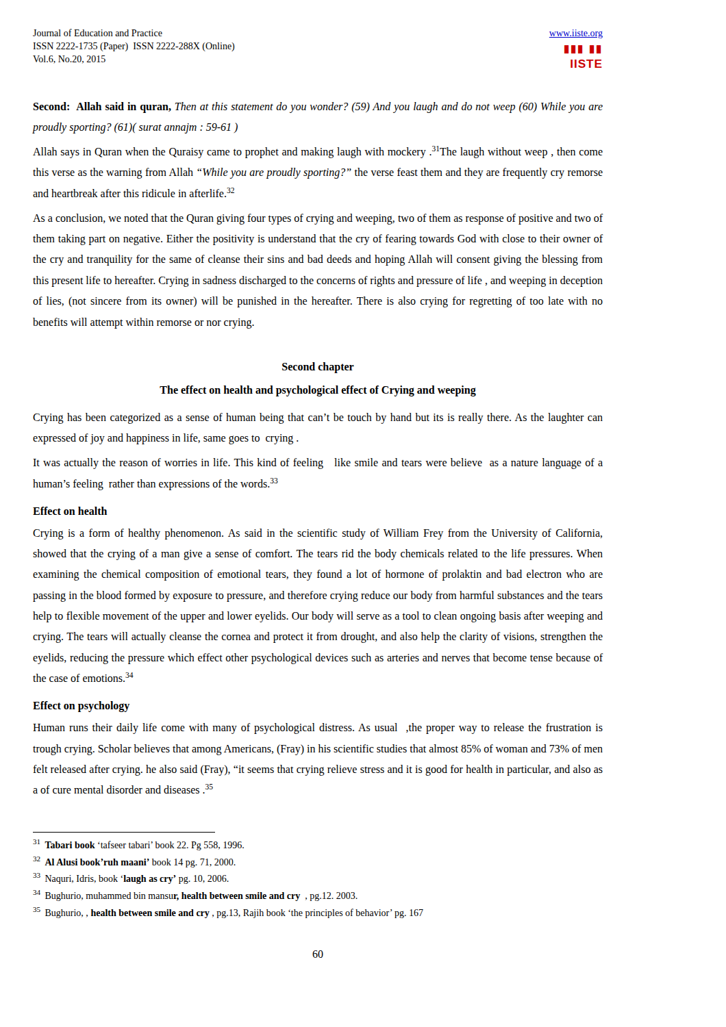Journal of Education and Practice
ISSN 2222-1735 (Paper) ISSN 2222-288X (Online)
Vol.6, No.20, 2015
www.iiste.org
▮▮▮ ▮▮ IISTE
Second: Allah said in quran, Then at this statement do you wonder? (59) And you laugh and do not weep (60) While you are proudly sporting? (61)( surat annajm : 59-61 )
Allah says in Quran when the Quraisy came to prophet and making laugh with mockery .31The laugh without weep , then come this verse as the warning from Allah “While you are proudly sporting?” the verse feast them and they are frequently cry remorse and heartbreak after this ridicule in afterlife.32
As a conclusion, we noted that the Quran giving four types of crying and weeping, two of them as response of positive and two of them taking part on negative. Either the positivity is understand that the cry of fearing towards God with close to their owner of the cry and tranquility for the same of cleanse their sins and bad deeds and hoping Allah will consent giving the blessing from this present life to hereafter. Crying in sadness discharged to the concerns of rights and pressure of life , and weeping in deception of lies, (not sincere from its owner) will be punished in the hereafter. There is also crying for regretting of too late with no benefits will attempt within remorse or nor crying.
Second chapter
The effect on health and psychological effect of Crying and weeping
Crying has been categorized as a sense of human being that can’t be touch by hand but its is really there. As the laughter can expressed of joy and happiness in life, same goes to crying .
It was actually the reason of worries in life. This kind of feeling like smile and tears were believe as a nature language of a human’s feeling rather than expressions of the words.33
Effect on health
Crying is a form of healthy phenomenon. As said in the scientific study of William Frey from the University of California, showed that the crying of a man give a sense of comfort. The tears rid the body chemicals related to the life pressures. When examining the chemical composition of emotional tears, they found a lot of hormone of prolaktin and bad electron who are passing in the blood formed by exposure to pressure, and therefore crying reduce our body from harmful substances and the tears help to flexible movement of the upper and lower eyelids. Our body will serve as a tool to clean ongoing basis after weeping and crying. The tears will actually cleanse the cornea and protect it from drought, and also help the clarity of visions, strengthen the eyelids, reducing the pressure which effect other psychological devices such as arteries and nerves that become tense because of the case of emotions.34
Effect on psychology
Human runs their daily life come with many of psychological distress. As usual ,the proper way to release the frustration is trough crying. Scholar believes that among Americans, (Fray) in his scientific studies that almost 85% of woman and 73% of men felt released after crying. he also said (Fray), “it seems that crying relieve stress and it is good for health in particular, and also as a of cure mental disorder and diseases .35
31 Tabari book ‘tafseer tabari’ book 22. Pg 558, 1996.
32 Al Alusi book’ruh maani’ book 14 pg. 71, 2000.
33 Naquri, Idris, book ‘laugh as cry’ pg. 10, 2006.
34 Bughurio, muhammed bin mansur, health between smile and cry , pg.12. 2003.
35 Bughurio, , health between smile and cry , pg.13, Rajih book ‘the principles of behavior’ pg. 167
60